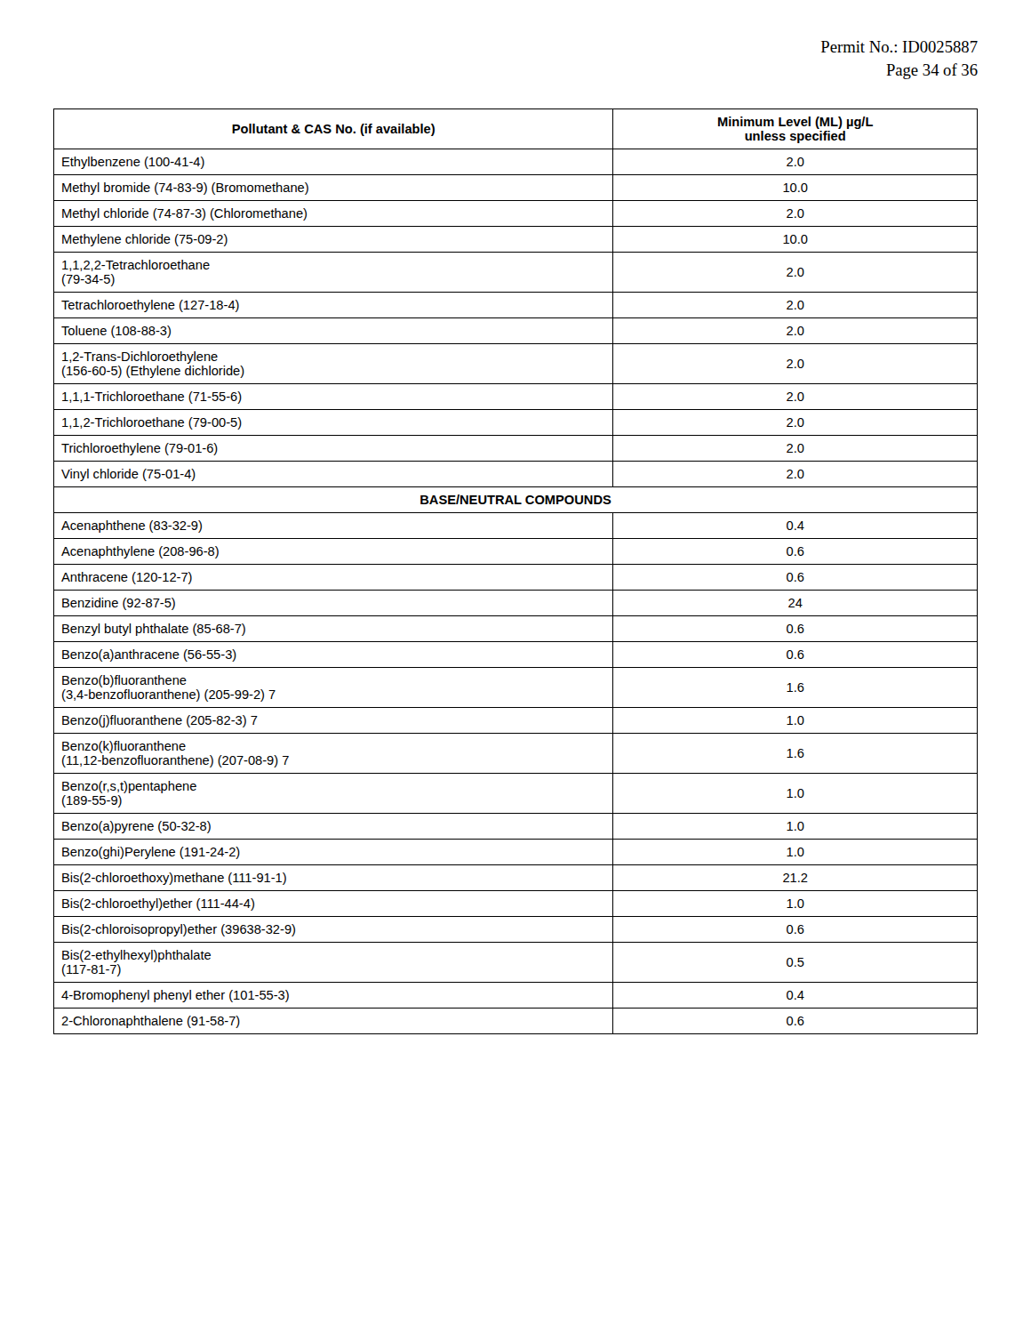Permit No.: ID0025887
Page 34 of 36
| Pollutant & CAS No. (if available) | Minimum Level (ML) µg/L unless specified |
| --- | --- |
| Ethylbenzene (100-41-4) | 2.0 |
| Methyl bromide (74-83-9) (Bromomethane) | 10.0 |
| Methyl chloride (74-87-3) (Chloromethane) | 2.0 |
| Methylene chloride (75-09-2) | 10.0 |
| 1,1,2,2-Tetrachloroethane (79-34-5) | 2.0 |
| Tetrachloroethylene (127-18-4) | 2.0 |
| Toluene (108-88-3) | 2.0 |
| 1,2-Trans-Dichloroethylene (156-60-5) (Ethylene dichloride) | 2.0 |
| 1,1,1-Trichloroethane (71-55-6) | 2.0 |
| 1,1,2-Trichloroethane (79-00-5) | 2.0 |
| Trichloroethylene (79-01-6) | 2.0 |
| Vinyl chloride (75-01-4) | 2.0 |
| BASE/NEUTRAL COMPOUNDS |
| Acenaphthene (83-32-9) | 0.4 |
| Acenaphthylene (208-96-8) | 0.6 |
| Anthracene (120-12-7) | 0.6 |
| Benzidine (92-87-5) | 24 |
| Benzyl butyl phthalate (85-68-7) | 0.6 |
| Benzo(a)anthracene (56-55-3) | 0.6 |
| Benzo(b)fluoranthene (3,4-benzofluoranthene) (205-99-2) 7 | 1.6 |
| Benzo(j)fluoranthene (205-82-3) 7 | 1.0 |
| Benzo(k)fluoranthene (11,12-benzofluoranthene) (207-08-9) 7 | 1.6 |
| Benzo(r,s,t)pentaphene (189-55-9) | 1.0 |
| Benzo(a)pyrene (50-32-8) | 1.0 |
| Benzo(ghi)Perylene (191-24-2) | 1.0 |
| Bis(2-chloroethoxy)methane (111-91-1) | 21.2 |
| Bis(2-chloroethyl)ether (111-44-4) | 1.0 |
| Bis(2-chloroisopropyl)ether (39638-32-9) | 0.6 |
| Bis(2-ethylhexyl)phthalate (117-81-7) | 0.5 |
| 4-Bromophenyl phenyl ether (101-55-3) | 0.4 |
| 2-Chloronaphthalene (91-58-7) | 0.6 |